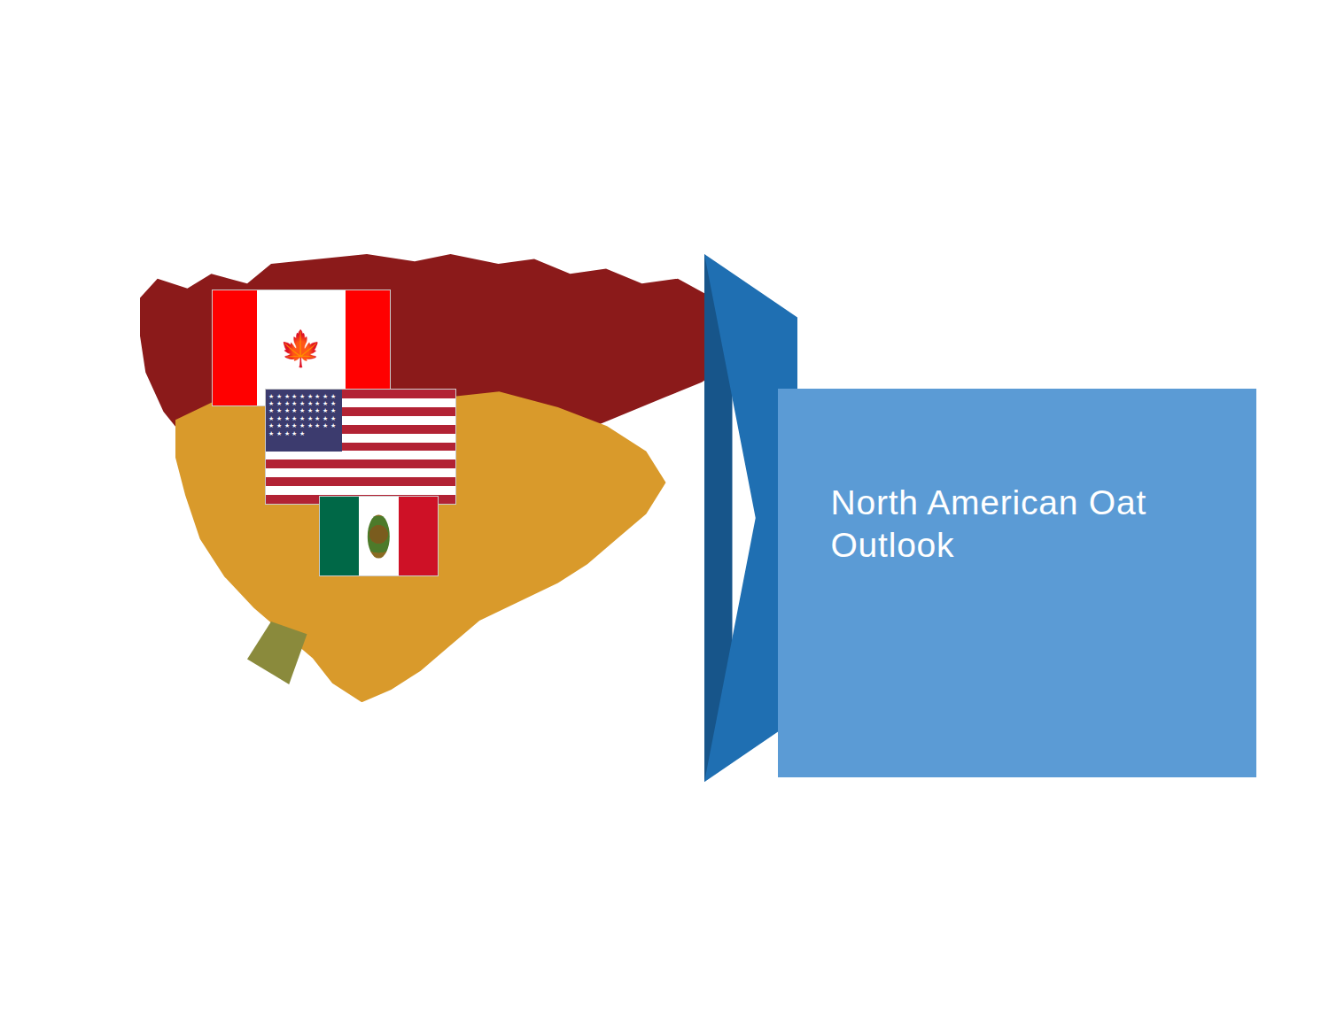🍁
★★★★★★★★★★★★★★★★★★★★★★★★★★★★★★★★★★★★★★★★★★★★★★★★★★
North American Oat Outlook